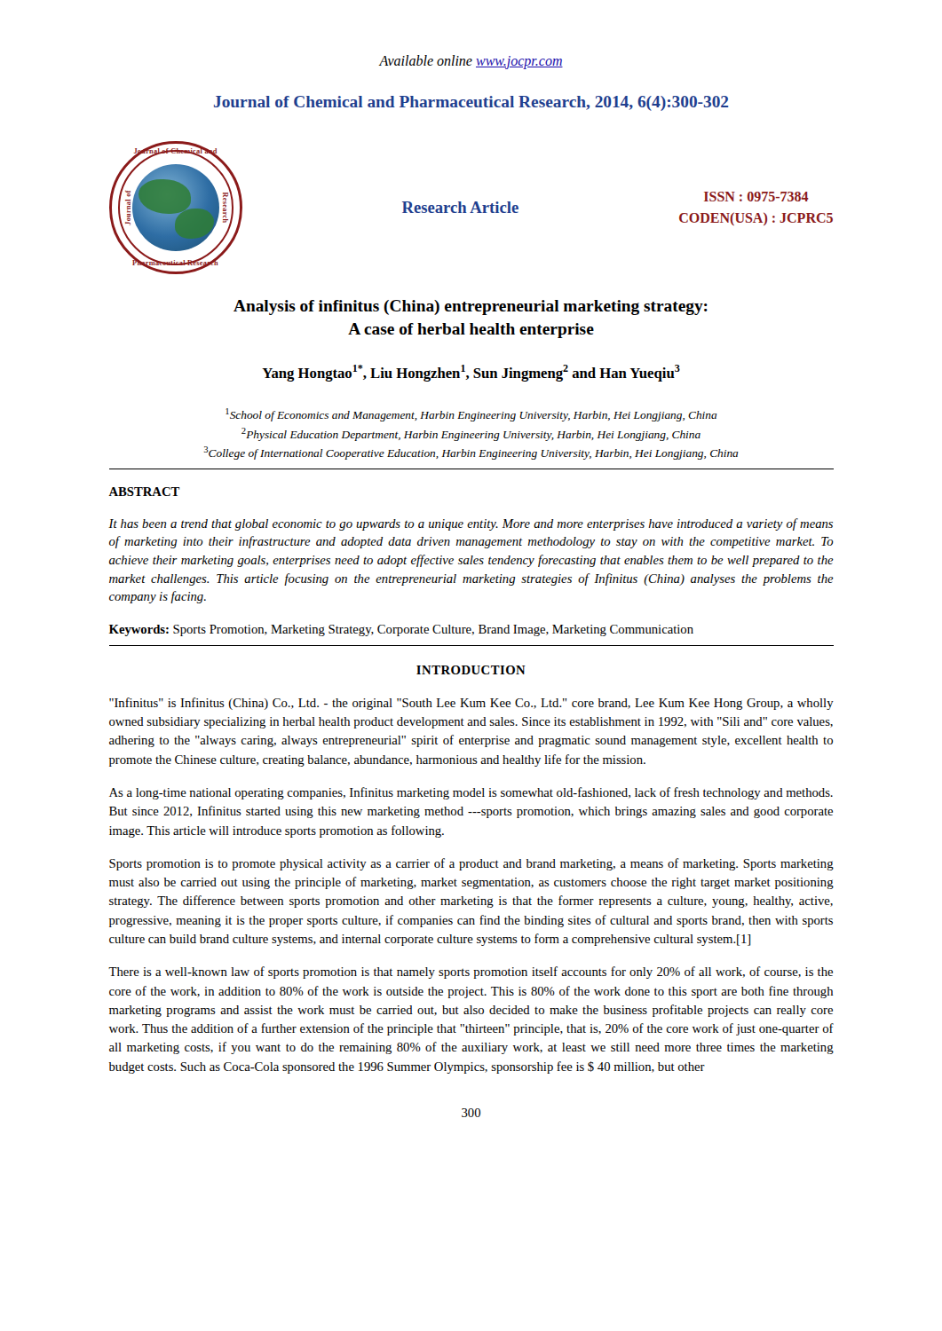Available online www.jocpr.com
Journal of Chemical and Pharmaceutical Research, 2014, 6(4):300-302
Journal of Chemical and Pharmaceutical Research Journal of Research
Research Article
ISSN : 0975-7384
CODEN(USA) : JCPRC5
Analysis of infinitus (China) entrepreneurial marketing strategy:
A case of herbal health enterprise
Yang Hongtao1*, Liu Hongzhen1, Sun Jingmeng2 and Han Yueqiu3
1School of Economics and Management, Harbin Engineering University, Harbin, Hei Longjiang, China
2Physical Education Department, Harbin Engineering University, Harbin, Hei Longjiang, China
3College of International Cooperative Education, Harbin Engineering University, Harbin, Hei Longjiang, China
ABSTRACT
It has been a trend that global economic to go upwards to a unique entity. More and more enterprises have introduced a variety of means of marketing into their infrastructure and adopted data driven management methodology to stay on with the competitive market. To achieve their marketing goals, enterprises need to adopt effective sales tendency forecasting that enables them to be well prepared to the market challenges. This article focusing on the entrepreneurial marketing strategies of Infinitus (China) analyses the problems the company is facing.
Keywords: Sports Promotion, Marketing Strategy, Corporate Culture, Brand Image, Marketing Communication
INTRODUCTION
"Infinitus" is Infinitus (China) Co., Ltd. - the original "South Lee Kum Kee Co., Ltd." core brand, Lee Kum Kee Hong Group, a wholly owned subsidiary specializing in herbal health product development and sales. Since its establishment in 1992, with "Sili and" core values, adhering to the "always caring, always entrepreneurial" spirit of enterprise and pragmatic sound management style, excellent health to promote the Chinese culture, creating balance, abundance, harmonious and healthy life for the mission.
As a long-time national operating companies, Infinitus marketing model is somewhat old-fashioned, lack of fresh technology and methods. But since 2012, Infinitus started using this new marketing method ---sports promotion, which brings amazing sales and good corporate image. This article will introduce sports promotion as following.
Sports promotion is to promote physical activity as a carrier of a product and brand marketing, a means of marketing. Sports marketing must also be carried out using the principle of marketing, market segmentation, as customers choose the right target market positioning strategy. The difference between sports promotion and other marketing is that the former represents a culture, young, healthy, active, progressive, meaning it is the proper sports culture, if companies can find the binding sites of cultural and sports brand, then with sports culture can build brand culture systems, and internal corporate culture systems to form a comprehensive cultural system.[1]
There is a well-known law of sports promotion is that namely sports promotion itself accounts for only 20% of all work, of course, is the core of the work, in addition to 80% of the work is outside the project. This is 80% of the work done to this sport are both fine through marketing programs and assist the work must be carried out, but also decided to make the business profitable projects can really core work. Thus the addition of a further extension of the principle that "thirteen" principle, that is, 20% of the core work of just one-quarter of all marketing costs, if you want to do the remaining 80% of the auxiliary work, at least we still need more three times the marketing budget costs. Such as Coca-Cola sponsored the 1996 Summer Olympics, sponsorship fee is $ 40 million, but other
300